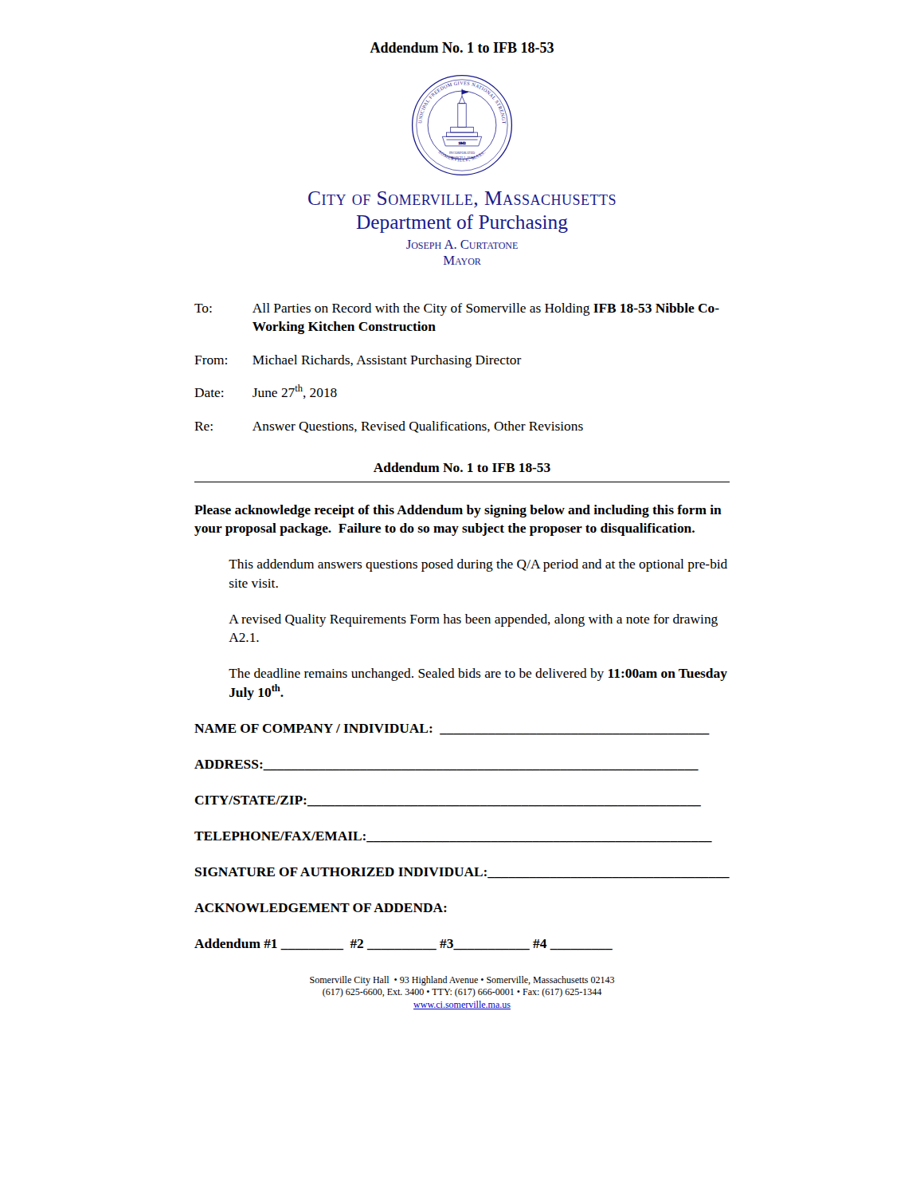Addendum No. 1 to IFB 18-53
MUNICIPAL FREEDOM GIVES NATIONAL STRENGTH SOMERVILLE, MASS. 1842 INCORPORATED MARCH 3, 1842
City of Somerville, Massachusetts
Department of Purchasing
Joseph A. Curtatone
Mayor
| To: | All Parties on Record with the City of Somerville as Holding IFB 18-53 Nibble Co-Working Kitchen Construction |
| From: | Michael Richards, Assistant Purchasing Director |
| Date: | June 27 th , 2018 |
| Re: | Answer Questions, Revised Qualifications, Other Revisions |
Addendum No. 1 to IFB 18-53
Please acknowledge receipt of this Addendum by signing below and including this form in your proposal package. Failure to do so may subject the proposer to disqualification.
This addendum answers questions posed during the Q/A period and at the optional pre-bid site visit.
A revised Quality Requirements Form has been appended, along with a note for drawing A2.1.
The deadline remains unchanged. Sealed bids are to be delivered by 11:00am on Tuesday July 10th.
NAME OF COMPANY / INDIVIDUAL: _______________________________________
ADDRESS:_______________________________________________________________
CITY/STATE/ZIP:_________________________________________________________
TELEPHONE/FAX/EMAIL:__________________________________________________
SIGNATURE OF AUTHORIZED INDIVIDUAL:___________________________________
ACKNOWLEDGEMENT OF ADDENDA:
Addendum #1 _________ #2 __________ #3___________ #4 _________
Somerville City Hall • 93 Highland Avenue • Somerville, Massachusetts 02143
(617) 625-6600, Ext. 3400 • TTY: (617) 666-0001 • Fax: (617) 625-1344
www.ci.somerville.ma.us